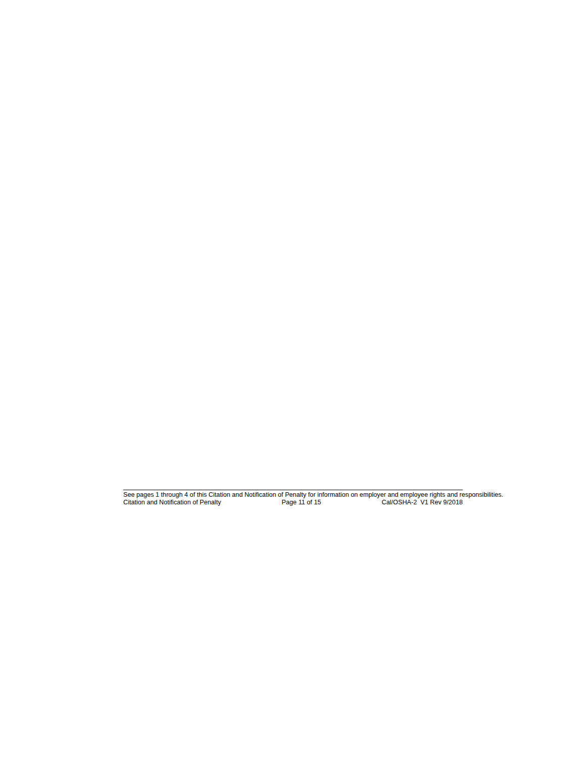See pages 1 through 4 of this Citation and Notification of Penalty for information on employer and employee rights and responsibilities.
Citation and Notification of Penalty Page 11 of 15 Cal/OSHA-2 V1 Rev 9/2018